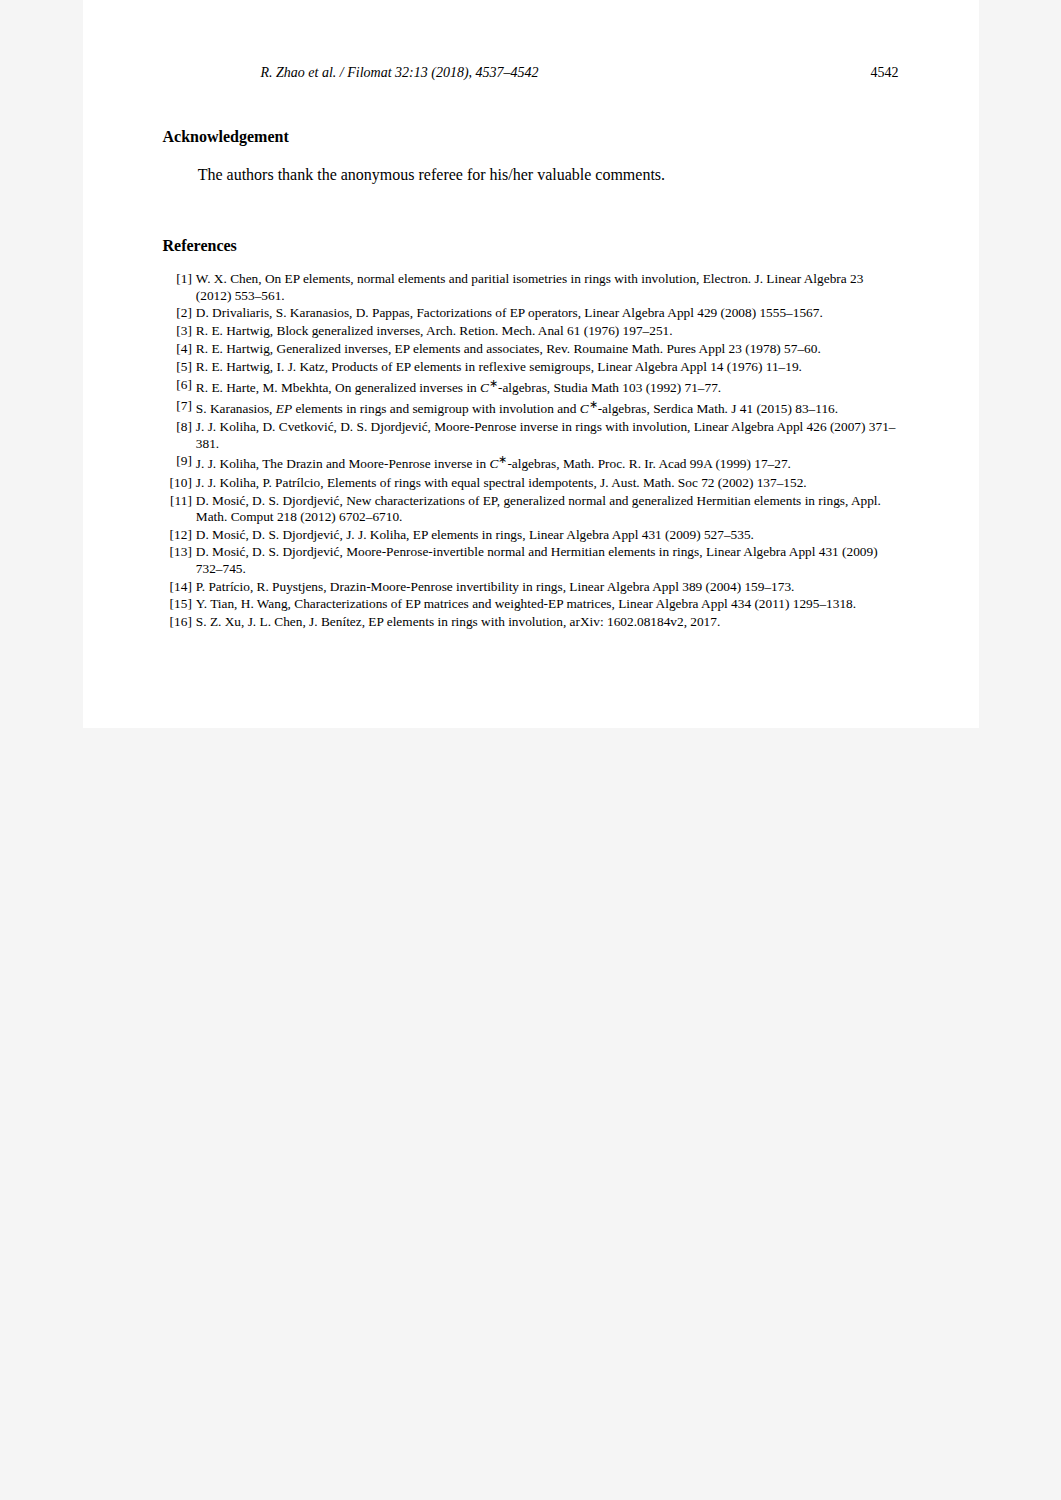R. Zhao et al. / Filomat 32:13 (2018), 4537–4542 4542
Acknowledgement
The authors thank the anonymous referee for his/her valuable comments.
References
1 W. X. Chen, On EP elements, normal elements and paritial isometries in rings with involution, Electron. J. Linear Algebra 23 (2012) 553–561.
2 D. Drivaliaris, S. Karanasios, D. Pappas, Factorizations of EP operators, Linear Algebra Appl 429 (2008) 1555–1567.
3 R. E. Hartwig, Block generalized inverses, Arch. Retion. Mech. Anal 61 (1976) 197–251.
4 R. E. Hartwig, Generalized inverses, EP elements and associates, Rev. Roumaine Math. Pures Appl 23 (1978) 57–60.
5 R. E. Hartwig, I. J. Katz, Products of EP elements in reflexive semigroups, Linear Algebra Appl 14 (1976) 11–19.
6 R. E. Harte, M. Mbekhta, On generalized inverses in C∗-algebras, Studia Math 103 (1992) 71–77.
7 S. Karanasios, EP elements in rings and semigroup with involution and C∗-algebras, Serdica Math. J 41 (2015) 83–116.
8 J. J. Koliha, D. Cvetković, D. S. Djordjević, Moore-Penrose inverse in rings with involution, Linear Algebra Appl 426 (2007) 371–381.
9 J. J. Koliha, The Drazin and Moore-Penrose inverse in C∗-algebras, Math. Proc. R. Ir. Acad 99A (1999) 17–27.
10 J. J. Koliha, P. Patrílcio, Elements of rings with equal spectral idempotents, J. Aust. Math. Soc 72 (2002) 137–152.
11 D. Mosić, D. S. Djordjević, New characterizations of EP, generalized normal and generalized Hermitian elements in rings, Appl. Math. Comput 218 (2012) 6702–6710.
12 D. Mosić, D. S. Djordjević, J. J. Koliha, EP elements in rings, Linear Algebra Appl 431 (2009) 527–535.
13 D. Mosić, D. S. Djordjević, Moore-Penrose-invertible normal and Hermitian elements in rings, Linear Algebra Appl 431 (2009) 732–745.
14 P. Patrício, R. Puystjens, Drazin-Moore-Penrose invertibility in rings, Linear Algebra Appl 389 (2004) 159–173.
15 Y. Tian, H. Wang, Characterizations of EP matrices and weighted-EP matrices, Linear Algebra Appl 434 (2011) 1295–1318.
16 S. Z. Xu, J. L. Chen, J. Benítez, EP elements in rings with involution, arXiv: 1602.08184v2, 2017.